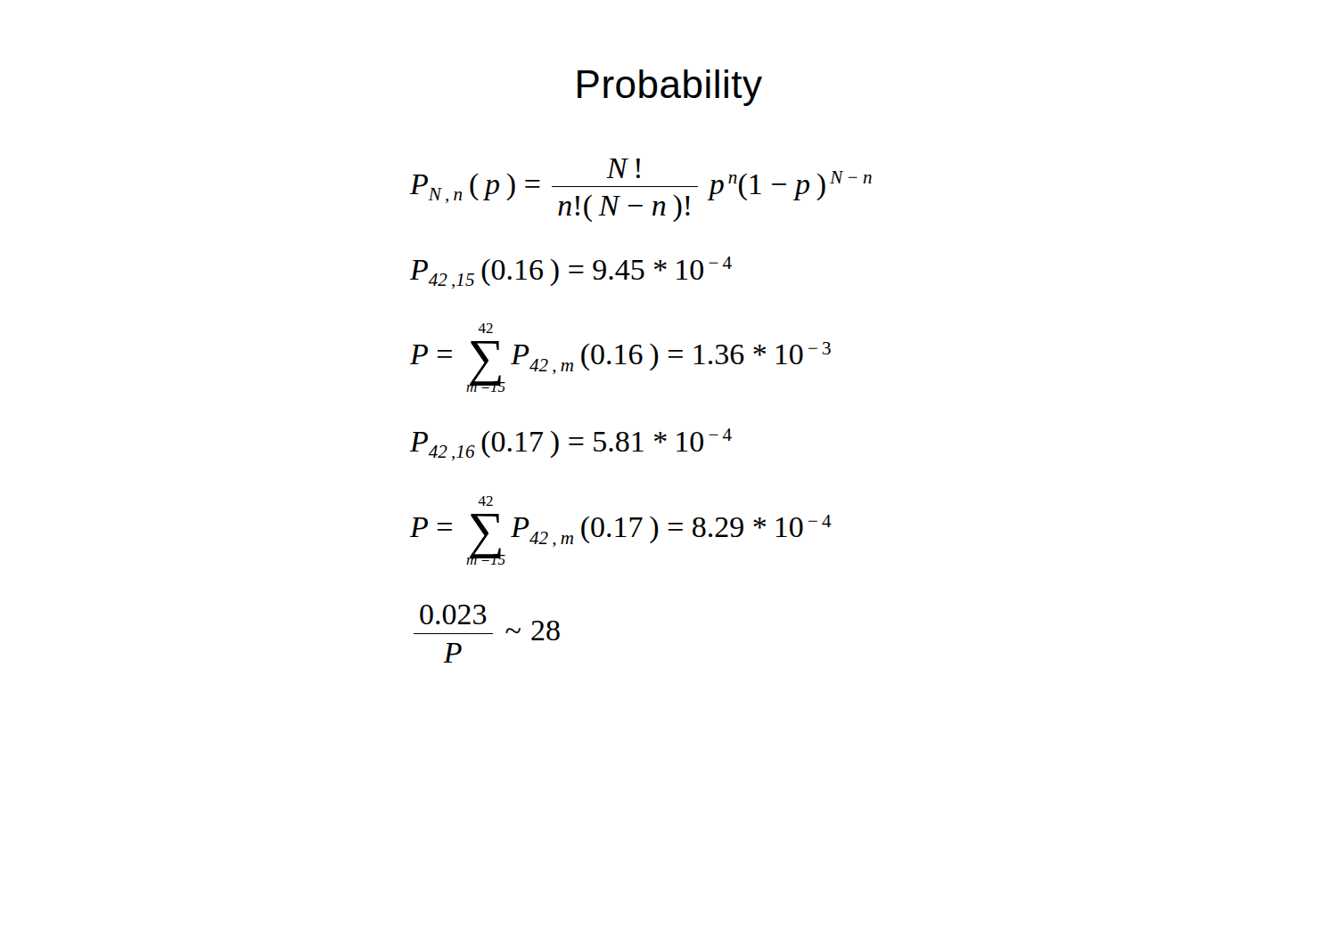Probability
PN , n ( p ) = N !n!( N − n )! p n(1 − p ) N − n
P42 ,15 (0.16 ) = 9.45 * 10 − 4
P = 42∑m =15 P42 , m (0.16 ) = 1.36 * 10 − 3
P42 ,16 (0.17 ) = 5.81 * 10 − 4
P = 42∑m =15 P42 , m (0.17 ) = 8.29 * 10 − 4
0.023 P~28